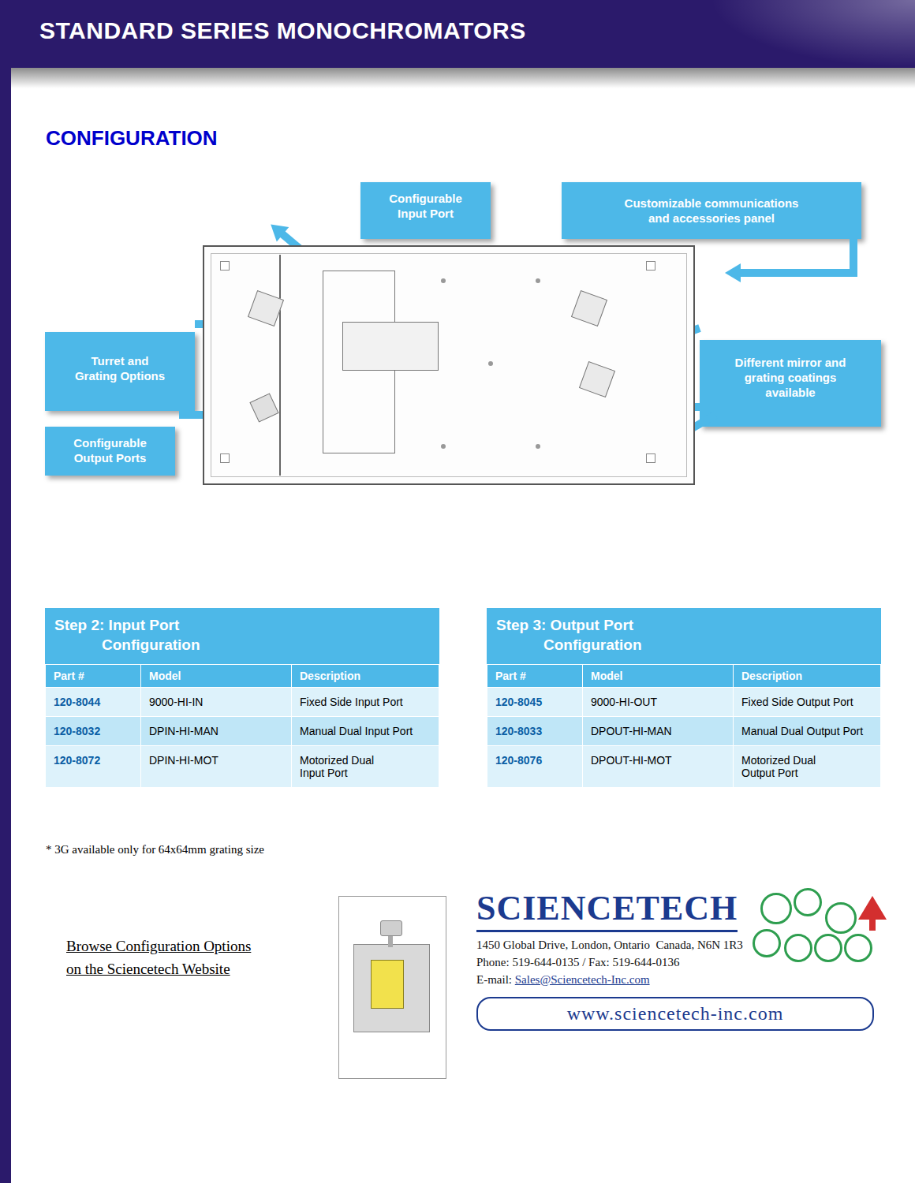STANDARD SERIES MONOCHROMATORS
CONFIGURATION
Configurable
Input Port
Customizable communications
and accessories panel
Turret and
Grating Options
Configurable
Output Ports
Different mirror and
grating coatings
available
Step 2: Input Port Configuration
| Part # | Model | Description |
| --- | --- | --- |
| 120-8044 | 9000-HI-IN | Fixed Side Input Port |
| 120-8032 | DPIN-HI-MAN | Manual Dual Input Port |
| 120-8072 | DPIN-HI-MOT | Motorized Dual Input Port |
Step 3: Output Port Configuration
| Part # | Model | Description |
| --- | --- | --- |
| 120-8045 | 9000-HI-OUT | Fixed Side Output Port |
| 120-8033 | DPOUT-HI-MAN | Manual Dual Output Port |
| 120-8076 | DPOUT-HI-MOT | Motorized Dual Output Port |
* 3G available only for 64x64mm grating size
Browse Configuration Options
on the Sciencetech Website
SCIENCETECH
1450 Global Drive, London, Ontario Canada, N6N 1R3
Phone: 519-644-0135 / Fax: 519-644-0136
E-mail: Sales@Sciencetech-Inc.com
www.sciencetech-inc.com